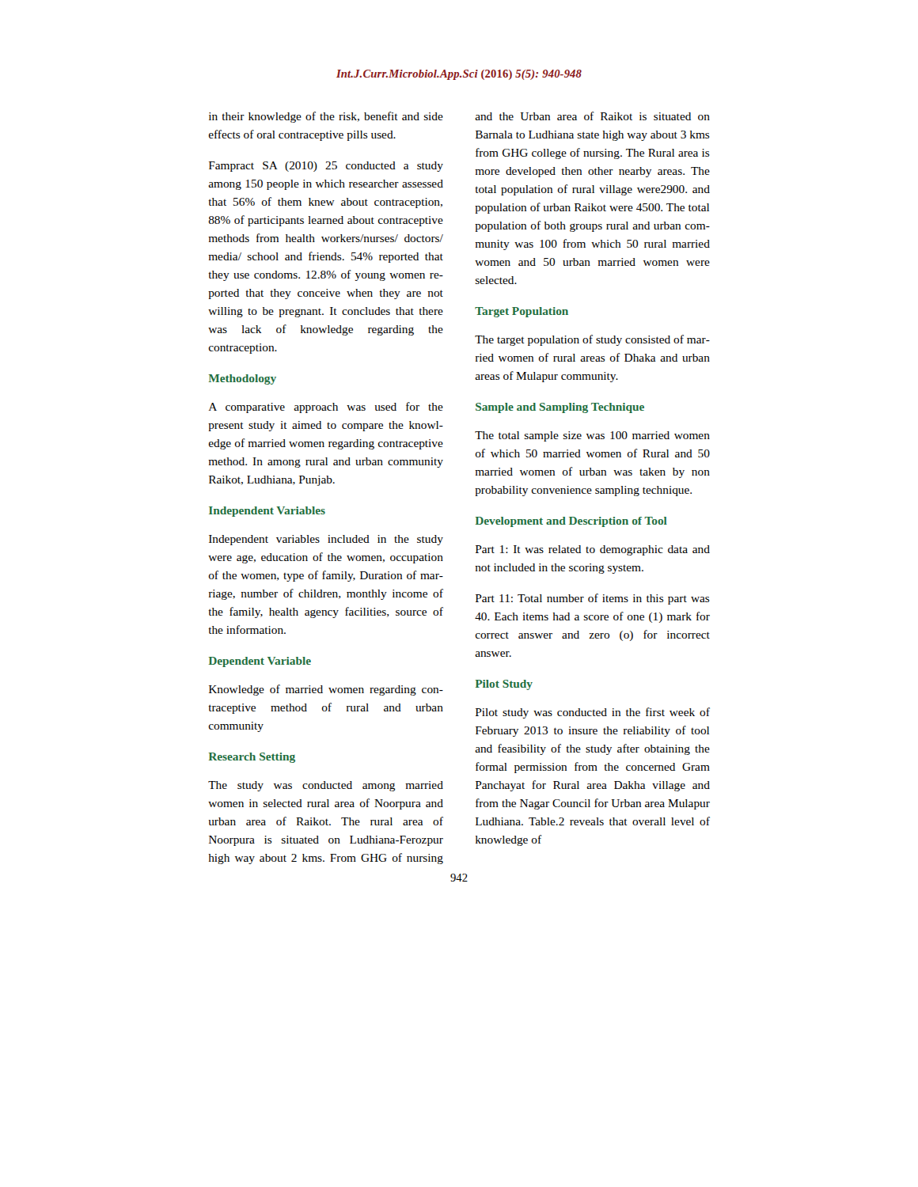Int.J.Curr.Microbiol.App.Sci (2016) 5(5): 940-948
in their knowledge of the risk, benefit and side effects of oral contraceptive pills used.
Fampract SA (2010) 25 conducted a study among 150 people in which researcher assessed that 56% of them knew about contraception, 88% of participants learned about contraceptive methods from health workers/nurses/ doctors/ media/ school and friends. 54% reported that they use condoms. 12.8% of young women reported that they conceive when they are not willing to be pregnant. It concludes that there was lack of knowledge regarding the contraception.
Methodology
A comparative approach was used for the present study it aimed to compare the knowledge of married women regarding contraceptive method. In among rural and urban community Raikot, Ludhiana, Punjab.
Independent Variables
Independent variables included in the study were age, education of the women, occupation of the women, type of family, Duration of marriage, number of children, monthly income of the family, health agency facilities, source of the information.
Dependent Variable
Knowledge of married women regarding contraceptive method of rural and urban community
Research Setting
The study was conducted among married women in selected rural area of Noorpura and urban area of Raikot. The rural area of Noorpura is situated on Ludhiana-Ferozpur high way about 2 kms. From GHG of nursing and the Urban area of Raikot is situated on Barnala to Ludhiana state high way about 3 kms from GHG college of nursing. The Rural area is more developed then other nearby areas. The total population of rural village were2900. and population of urban Raikot were 4500. The total population of both groups rural and urban community was 100 from which 50 rural married women and 50 urban married women were selected.
Target Population
The target population of study consisted of married women of rural areas of Dhaka and urban areas of Mulapur community.
Sample and Sampling Technique
The total sample size was 100 married women of which 50 married women of Rural and 50 married women of urban was taken by non probability convenience sampling technique.
Development and Description of Tool
Part 1: It was related to demographic data and not included in the scoring system.
Part 11: Total number of items in this part was 40. Each items had a score of one (1) mark for correct answer and zero (o) for incorrect answer.
Pilot Study
Pilot study was conducted in the first week of February 2013 to insure the reliability of tool and feasibility of the study after obtaining the formal permission from the concerned Gram Panchayat for Rural area Dakha village and from the Nagar Council for Urban area Mulapur Ludhiana. Table.2 reveals that overall level of knowledge of
942